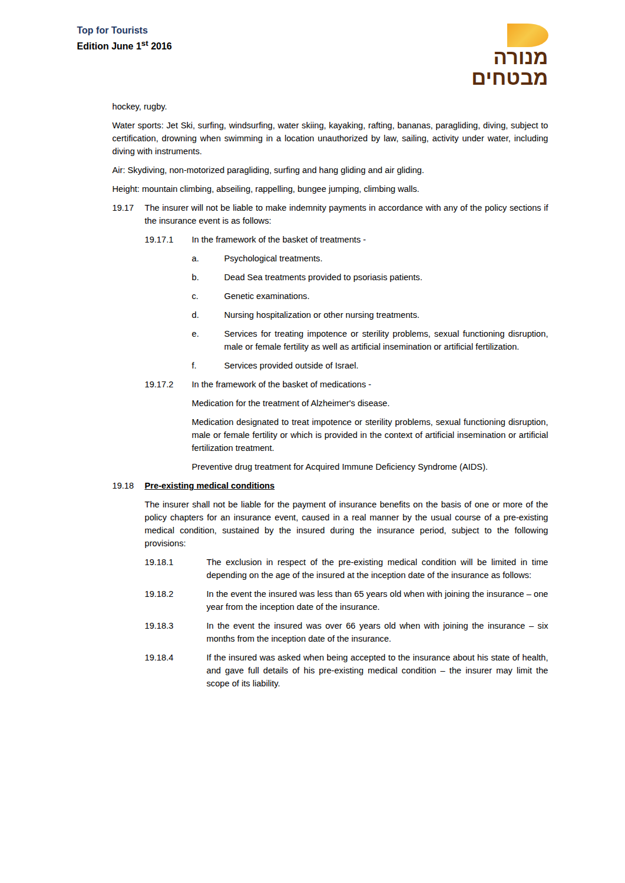Top for Tourists
Edition June 1st 2016
מנורה
מבטחים
hockey, rugby.
Water sports: Jet Ski, surfing, windsurfing, water skiing, kayaking, rafting, bananas, paragliding, diving, subject to certification, drowning when swimming in a location unauthorized by law, sailing, activity under water, including diving with instruments.
Air: Skydiving, non-motorized paragliding, surfing and hang gliding and air gliding.
Height: mountain climbing, abseiling, rappelling, bungee jumping, climbing walls.
19.17
The insurer will not be liable to make indemnity payments in accordance with any of the policy sections if the insurance event is as follows:
19.17.1
In the framework of the basket of treatments -
a.
Psychological treatments.
b.
Dead Sea treatments provided to psoriasis patients.
c.
Genetic examinations.
d.
Nursing hospitalization or other nursing treatments.
e.
Services for treating impotence or sterility problems, sexual functioning disruption, male or female fertility as well as artificial insemination or artificial fertilization.
f.
Services provided outside of Israel.
19.17.2
In the framework of the basket of medications -
Medication for the treatment of Alzheimer's disease.
Medication designated to treat impotence or sterility problems, sexual functioning disruption, male or female fertility or which is provided in the context of artificial insemination or artificial fertilization treatment.
Preventive drug treatment for Acquired Immune Deficiency Syndrome (AIDS).
19.18
Pre-existing medical conditions
The insurer shall not be liable for the payment of insurance benefits on the basis of one or more of the policy chapters for an insurance event, caused in a real manner by the usual course of a pre-existing medical condition, sustained by the insured during the insurance period, subject to the following provisions:
19.18.1
The exclusion in respect of the pre-existing medical condition will be limited in time depending on the age of the insured at the inception date of the insurance as follows:
19.18.2
In the event the insured was less than 65 years old when with joining the insurance – one year from the inception date of the insurance.
19.18.3
In the event the insured was over 66 years old when with joining the insurance – six months from the inception date of the insurance.
19.18.4
If the insured was asked when being accepted to the insurance about his state of health, and gave full details of his pre-existing medical condition – the insurer may limit the scope of its liability.